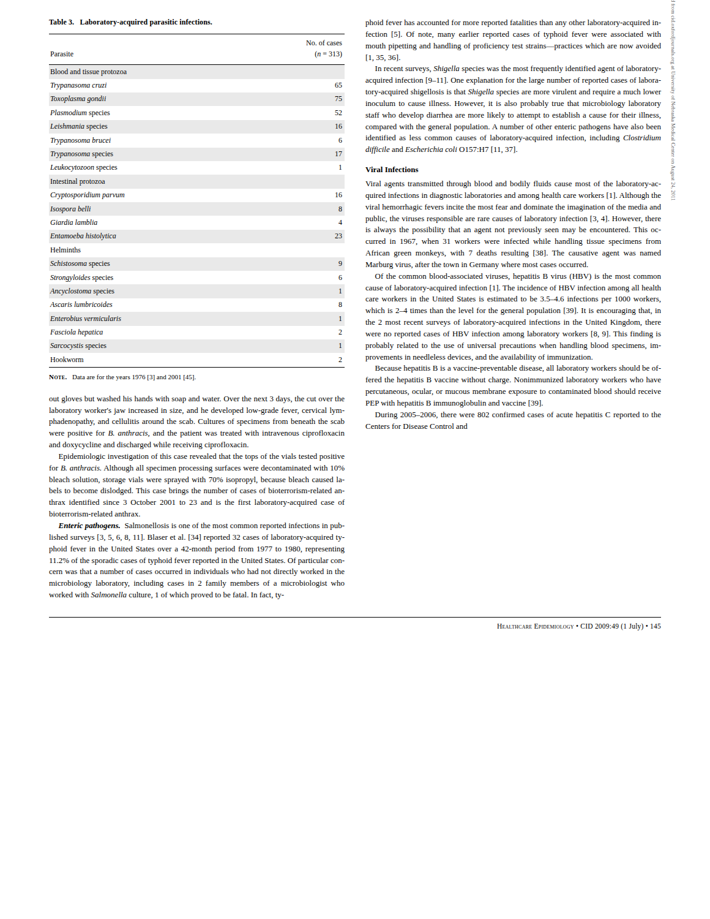Downloaded from cid.oxfordjournals.org at University of Nebraska Medical Center on August 24, 2011
Table 3. Laboratory-acquired parasitic infections.
| Parasite | No. of cases ( n = 313) |
| --- | --- |
| Blood and tissue protozoa | |
| Trypanasoma cruzi | 65 |
| Toxoplasma gondii | 75 |
| Plasmodium species | 52 |
| Leishmania species | 16 |
| Trypanosoma brucei | 6 |
| Trypanosoma species | 17 |
| Leukocytozoon species | 1 |
| Intestinal protozoa | |
| Cryptosporidium parvum | 16 |
| Isospora belli | 8 |
| Giardia lamblia | 4 |
| Entamoeba histolytica | 23 |
| Helminths | |
| Schistosoma species | 9 |
| Strongyloides species | 6 |
| Ancyclostoma species | 1 |
| Ascaris lumbricoides | 8 |
| Enterobius vermicularis | 1 |
| Fasciola hepatica | 2 |
| Sarcocystis species | 1 |
| Hookworm | 2 |
Note. Data are for the years 1976 [3] and 2001 [45].
out gloves but washed his hands with soap and water. Over the next 3 days, the cut over the laboratory worker's jaw increased in size, and he developed low-grade fever, cervical lymphadenopathy, and cellulitis around the scab. Cultures of specimens from beneath the scab were positive for B. anthracis, and the patient was treated with intravenous ciprofloxacin and doxycycline and discharged while receiving ciprofloxacin.
Epidemiologic investigation of this case revealed that the tops of the vials tested positive for B. anthracis. Although all specimen processing surfaces were decontaminated with 10% bleach solution, storage vials were sprayed with 70% isopropyl, because bleach caused labels to become dislodged. This case brings the number of cases of bioterrorism-related anthrax identified since 3 October 2001 to 23 and is the first laboratory-acquired case of bioterrorism-related anthrax.
Enteric pathogens. Salmonellosis is one of the most common reported infections in published surveys [3, 5, 6, 8, 11]. Blaser et al. [34] reported 32 cases of laboratory-acquired typhoid fever in the United States over a 42-month period from 1977 to 1980, representing 11.2% of the sporadic cases of typhoid fever reported in the United States. Of particular concern was that a number of cases occurred in individuals who had not directly worked in the microbiology laboratory, including cases in 2 family members of a microbiologist who worked with Salmonella culture, 1 of which proved to be fatal. In fact, ty-
phoid fever has accounted for more reported fatalities than any other laboratory-acquired infection [5]. Of note, many earlier reported cases of typhoid fever were associated with mouth pipetting and handling of proficiency test strains—practices which are now avoided [1, 35, 36].
In recent surveys, Shigella species was the most frequently identified agent of laboratory-acquired infection [9–11]. One explanation for the large number of reported cases of laboratory-acquired shigellosis is that Shigella species are more virulent and require a much lower inoculum to cause illness. However, it is also probably true that microbiology laboratory staff who develop diarrhea are more likely to attempt to establish a cause for their illness, compared with the general population. A number of other enteric pathogens have also been identified as less common causes of laboratory-acquired infection, including Clostridium difficile and Escherichia coli O157:H7 [11, 37].
Viral Infections
Viral agents transmitted through blood and bodily fluids cause most of the laboratory-acquired infections in diagnostic laboratories and among health care workers [1]. Although the viral hemorrhagic fevers incite the most fear and dominate the imagination of the media and public, the viruses responsible are rare causes of laboratory infection [3, 4]. However, there is always the possibility that an agent not previously seen may be encountered. This occurred in 1967, when 31 workers were infected while handling tissue specimens from African green monkeys, with 7 deaths resulting [38]. The causative agent was named Marburg virus, after the town in Germany where most cases occurred.
Of the common blood-associated viruses, hepatitis B virus (HBV) is the most common cause of laboratory-acquired infection [1]. The incidence of HBV infection among all health care workers in the United States is estimated to be 3.5–4.6 infections per 1000 workers, which is 2–4 times than the level for the general population [39]. It is encouraging that, in the 2 most recent surveys of laboratory-acquired infections in the United Kingdom, there were no reported cases of HBV infection among laboratory workers [8, 9]. This finding is probably related to the use of universal precautions when handling blood specimens, improvements in needleless devices, and the availability of immunization.
Because hepatitis B is a vaccine-preventable disease, all laboratory workers should be offered the hepatitis B vaccine without charge. Nonimmunized laboratory workers who have percutaneous, ocular, or mucous membrane exposure to contaminated blood should receive PEP with hepatitis B immunoglobulin and vaccine [39].
During 2005–2006, there were 802 confirmed cases of acute hepatitis C reported to the Centers for Disease Control and
Healthcare Epidemiology • CID 2009:49 (1 July) • 145